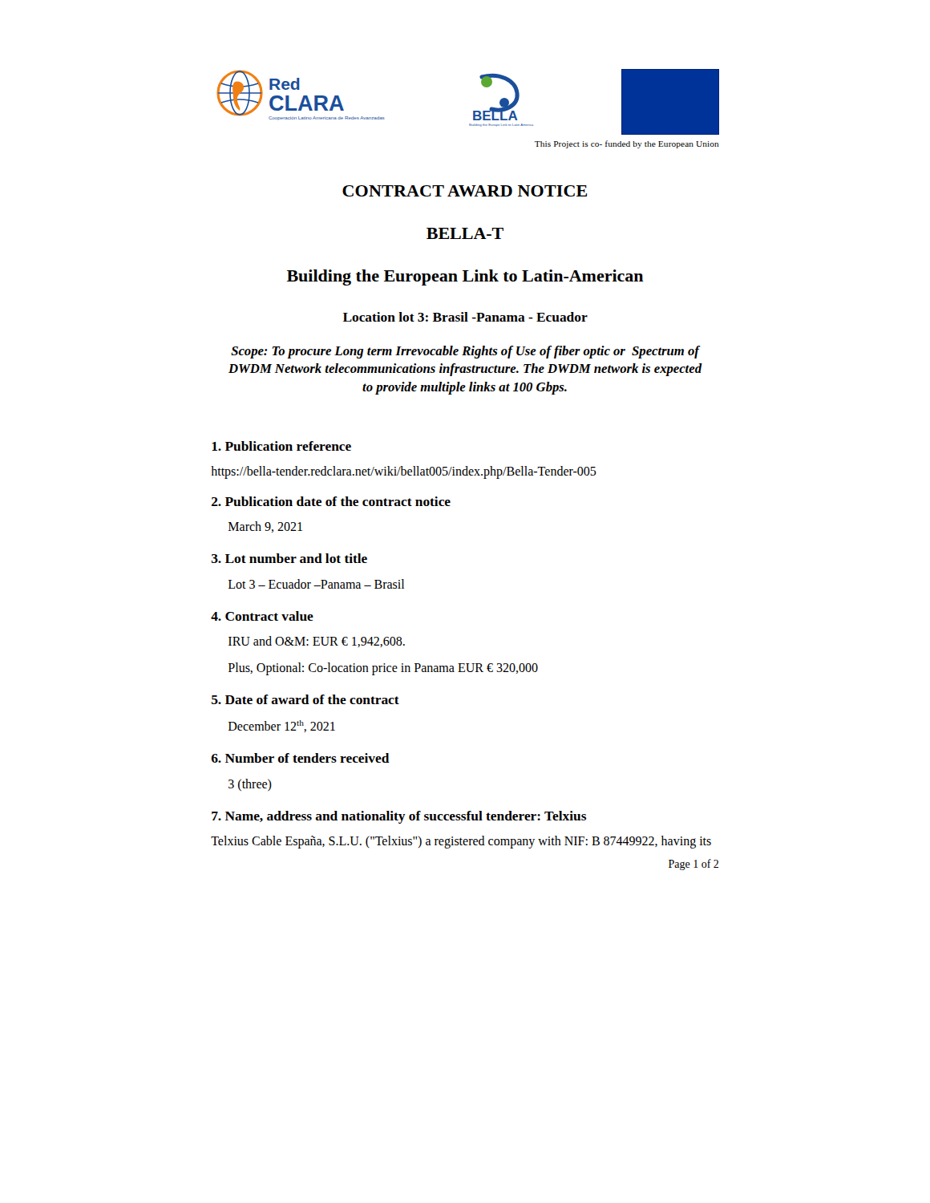Red CLARA Cooperación Latino Americana de Redes Avanzadas
BELLA Building the Europe Link to Latin America
This Project is co- funded by the European Union
CONTRACT AWARD NOTICE
BELLA-T
Building the European Link to Latin-American
Location lot 3: Brasil -Panama - Ecuador
Scope: To procure Long term Irrevocable Rights of Use of fiber optic or Spectrum of DWDM Network telecommunications infrastructure. The DWDM network is expected to provide multiple links at 100 Gbps.
1. Publication reference
https://bella-tender.redclara.net/wiki/bellat005/index.php/Bella-Tender-005
2. Publication date of the contract notice
March 9, 2021
3. Lot number and lot title
Lot 3 – Ecuador –Panama – Brasil
4. Contract value
IRU and O&M: EUR € 1,942,608.
Plus, Optional: Co-location price in Panama EUR € 320,000
5. Date of award of the contract
December 12th, 2021
6. Number of tenders received
3 (three)
7. Name, address and nationality of successful tenderer: Telxius
Telxius Cable España, S.L.U. ("Telxius") a registered company with NIF: B 87449922, having its
Page 1 of 2